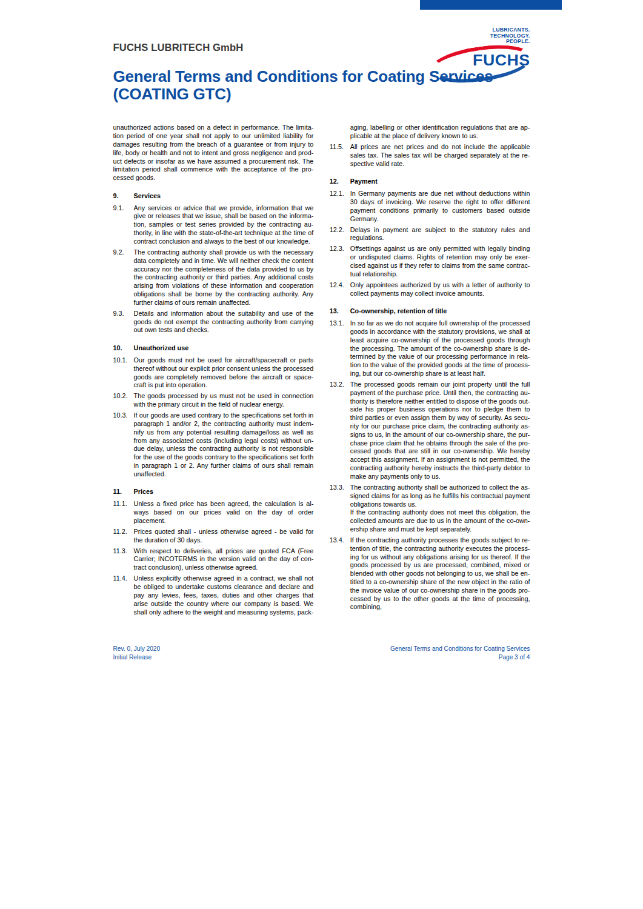FUCHS LUBRITECH GmbH
Lubricants.
Technology.
People.
FUCHS
General Terms and Conditions for Coating Services (COATING GTC)
unauthorized actions based on a defect in performance. The limitation period of one year shall not apply to our unlimited liability for damages resulting from the breach of a guarantee or from injury to life, body or health and not to intent and gross negligence and product defects or insofar as we have assumed a procurement risk. The limitation period shall commence with the acceptance of the processed goods.
9. Services
9.1.
Any services or advice that we provide, information that we give or releases that we issue, shall be based on the information, samples or test series provided by the contracting authority, in line with the state-of-the-art technique at the time of contract conclusion and always to the best of our knowledge.
9.2.
The contracting authority shall provide us with the necessary data completely and in time. We will neither check the content accuracy nor the completeness of the data provided to us by the contracting authority or third parties. Any additional costs arising from violations of these information and cooperation obligations shall be borne by the contracting authority. Any further claims of ours remain unaffected.
9.3.
Details and information about the suitability and use of the goods do not exempt the contracting authority from carrying out own tests and checks.
10. Unauthorized use
10.1.
Our goods must not be used for aircraft/spacecraft or parts thereof without our explicit prior consent unless the processed goods are completely removed before the aircraft or spacecraft is put into operation.
10.2.
The goods processed by us must not be used in connection with the primary circuit in the field of nuclear energy.
10.3.
If our goods are used contrary to the specifications set forth in paragraph 1 and/or 2, the contracting authority must indemnify us from any potential resulting damage/loss as well as from any associated costs (including legal costs) without undue delay, unless the contracting authority is not responsible for the use of the goods contrary to the specifications set forth in paragraph 1 or 2. Any further claims of ours shall remain unaffected.
11. Prices
11.1.
Unless a fixed price has been agreed, the calculation is always based on our prices valid on the day of order placement.
11.2.
Prices quoted shall - unless otherwise agreed - be valid for the duration of 30 days.
11.3.
With respect to deliveries, all prices are quoted FCA (Free Carrier; INCOTERMS in the version valid on the day of contract conclusion), unless otherwise agreed.
11.4.
Unless explicitly otherwise agreed in a contract, we shall not be obliged to undertake customs clearance and declare and pay any levies, fees, taxes, duties and other charges that arise outside the country where our company is based. We shall only adhere to the weight and measuring systems, packaging, labelling or other identification regulations that are applicable at the place of delivery known to us.
11.5.
All prices are net prices and do not include the applicable sales tax. The sales tax will be charged separately at the respective valid rate.
12. Payment
12.1.
In Germany payments are due net without deductions within 30 days of invoicing. We reserve the right to offer different payment conditions primarily to customers based outside Germany.
12.2.
Delays in payment are subject to the statutory rules and regulations.
12.3.
Offsettings against us are only permitted with legally binding or undisputed claims. Rights of retention may only be exercised against us if they refer to claims from the same contractual relationship.
12.4.
Only appointees authorized by us with a letter of authority to collect payments may collect invoice amounts.
13. Co-ownership, retention of title
13.1.
In so far as we do not acquire full ownership of the processed goods in accordance with the statutory provisions, we shall at least acquire co-ownership of the processed goods through the processing. The amount of the co-ownership share is determined by the value of our processing performance in relation to the value of the provided goods at the time of processing, but our co-ownership share is at least half.
13.2.
The processed goods remain our joint property until the full payment of the purchase price. Until then, the contracting authority is therefore neither entitled to dispose of the goods outside his proper business operations nor to pledge them to third parties or even assign them by way of security. As security for our purchase price claim, the contracting authority assigns to us, in the amount of our co-ownership share, the purchase price claim that he obtains through the sale of the processed goods that are still in our co-ownership. We hereby accept this assignment. If an assignment is not permitted, the contracting authority hereby instructs the third-party debtor to make any payments only to us.
13.3.
The contracting authority shall be authorized to collect the assigned claims for as long as he fulfills his contractual payment obligations towards us.
If the contracting authority does not meet this obligation, the collected amounts are due to us in the amount of the co-ownership share and must be kept separately.
13.4.
If the contracting authority processes the goods subject to retention of title, the contracting authority executes the processing for us without any obligations arising for us thereof. If the goods processed by us are processed, combined, mixed or blended with other goods not belonging to us, we shall be entitled to a co-ownership share of the new object in the ratio of the invoice value of our co-ownership share in the goods processed by us to the other goods at the time of processing, combining,
Rev. 0, July 2020
General Terms and Conditions for Coating Services
Initial Release
Page 3 of 4